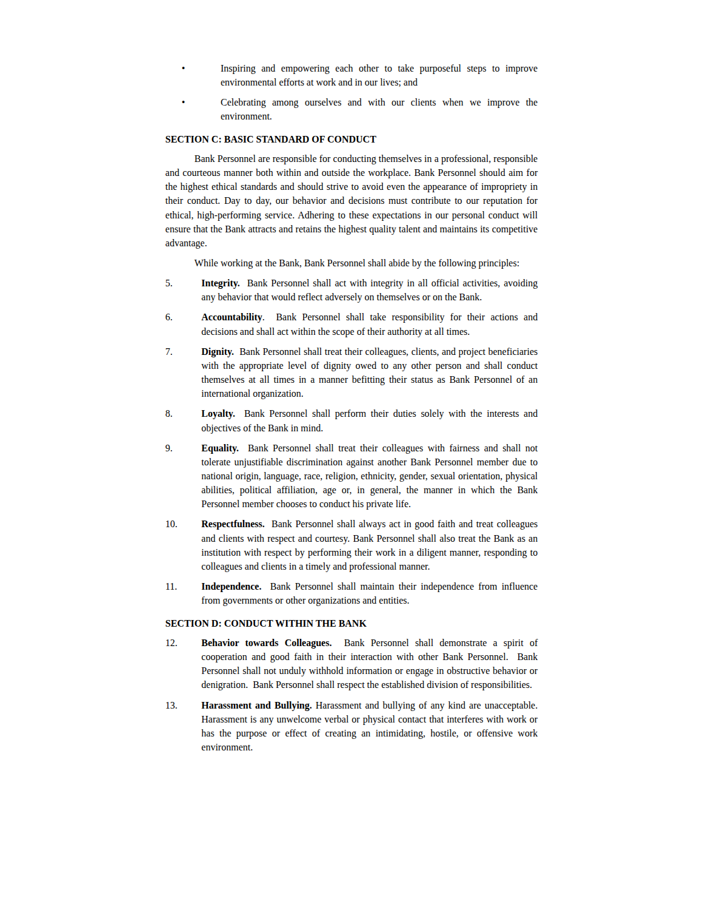Inspiring and empowering each other to take purposeful steps to improve environmental efforts at work and in our lives; and
Celebrating among ourselves and with our clients when we improve the environment.
Section C: Basic Standard of Conduct
Bank Personnel are responsible for conducting themselves in a professional, responsible and courteous manner both within and outside the workplace. Bank Personnel should aim for the highest ethical standards and should strive to avoid even the appearance of impropriety in their conduct. Day to day, our behavior and decisions must contribute to our reputation for ethical, high-performing service. Adhering to these expectations in our personal conduct will ensure that the Bank attracts and retains the highest quality talent and maintains its competitive advantage.
While working at the Bank, Bank Personnel shall abide by the following principles:
Integrity. Bank Personnel shall act with integrity in all official activities, avoiding any behavior that would reflect adversely on themselves or on the Bank.
Accountability. Bank Personnel shall take responsibility for their actions and decisions and shall act within the scope of their authority at all times.
Dignity. Bank Personnel shall treat their colleagues, clients, and project beneficiaries with the appropriate level of dignity owed to any other person and shall conduct themselves at all times in a manner befitting their status as Bank Personnel of an international organization.
Loyalty. Bank Personnel shall perform their duties solely with the interests and objectives of the Bank in mind.
Equality. Bank Personnel shall treat their colleagues with fairness and shall not tolerate unjustifiable discrimination against another Bank Personnel member due to national origin, language, race, religion, ethnicity, gender, sexual orientation, physical abilities, political affiliation, age or, in general, the manner in which the Bank Personnel member chooses to conduct his private life.
Respectfulness. Bank Personnel shall always act in good faith and treat colleagues and clients with respect and courtesy. Bank Personnel shall also treat the Bank as an institution with respect by performing their work in a diligent manner, responding to colleagues and clients in a timely and professional manner.
Independence. Bank Personnel shall maintain their independence from influence from governments or other organizations and entities.
Section D: Conduct Within the Bank
Behavior towards Colleagues. Bank Personnel shall demonstrate a spirit of cooperation and good faith in their interaction with other Bank Personnel. Bank Personnel shall not unduly withhold information or engage in obstructive behavior or denigration. Bank Personnel shall respect the established division of responsibilities.
Harassment and Bullying. Harassment and bullying of any kind are unacceptable. Harassment is any unwelcome verbal or physical contact that interferes with work or has the purpose or effect of creating an intimidating, hostile, or offensive work environment.